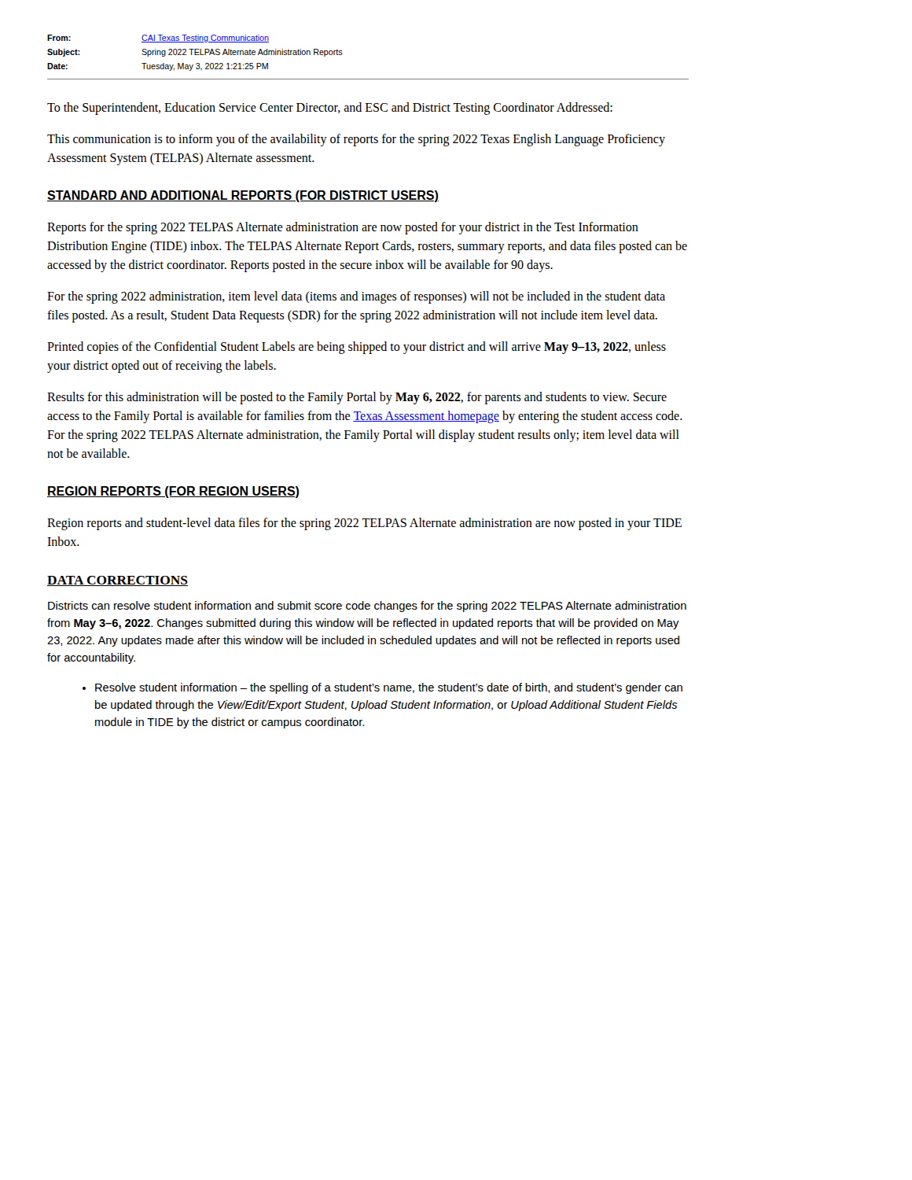| From: | CAI Texas Testing Communication |
| Subject: | Spring 2022 TELPAS Alternate Administration Reports |
| Date: | Tuesday, May 3, 2022 1:21:25 PM |
To the Superintendent, Education Service Center Director, and ESC and District Testing Coordinator Addressed:
This communication is to inform you of the availability of reports for the spring 2022 Texas English Language Proficiency Assessment System (TELPAS) Alternate assessment.
STANDARD AND ADDITIONAL REPORTS (FOR DISTRICT USERS)
Reports for the spring 2022 TELPAS Alternate administration are now posted for your district in the Test Information Distribution Engine (TIDE) inbox. The TELPAS Alternate Report Cards, rosters, summary reports, and data files posted can be accessed by the district coordinator. Reports posted in the secure inbox will be available for 90 days.
For the spring 2022 administration, item level data (items and images of responses) will not be included in the student data files posted. As a result, Student Data Requests (SDR) for the spring 2022 administration will not include item level data.
Printed copies of the Confidential Student Labels are being shipped to your district and will arrive May 9–13, 2022, unless your district opted out of receiving the labels.
Results for this administration will be posted to the Family Portal by May 6, 2022, for parents and students to view. Secure access to the Family Portal is available for families from the Texas Assessment homepage by entering the student access code. For the spring 2022 TELPAS Alternate administration, the Family Portal will display student results only; item level data will not be available.
REGION REPORTS (FOR REGION USERS)
Region reports and student-level data files for the spring 2022 TELPAS Alternate administration are now posted in your TIDE Inbox.
DATA CORRECTIONS
Districts can resolve student information and submit score code changes for the spring 2022 TELPAS Alternate administration from May 3–6, 2022. Changes submitted during this window will be reflected in updated reports that will be provided on May 23, 2022. Any updates made after this window will be included in scheduled updates and will not be reflected in reports used for accountability.
Resolve student information – the spelling of a student’s name, the student’s date of birth, and student’s gender can be updated through the View/Edit/Export Student, Upload Student Information, or Upload Additional Student Fields module in TIDE by the district or campus coordinator.